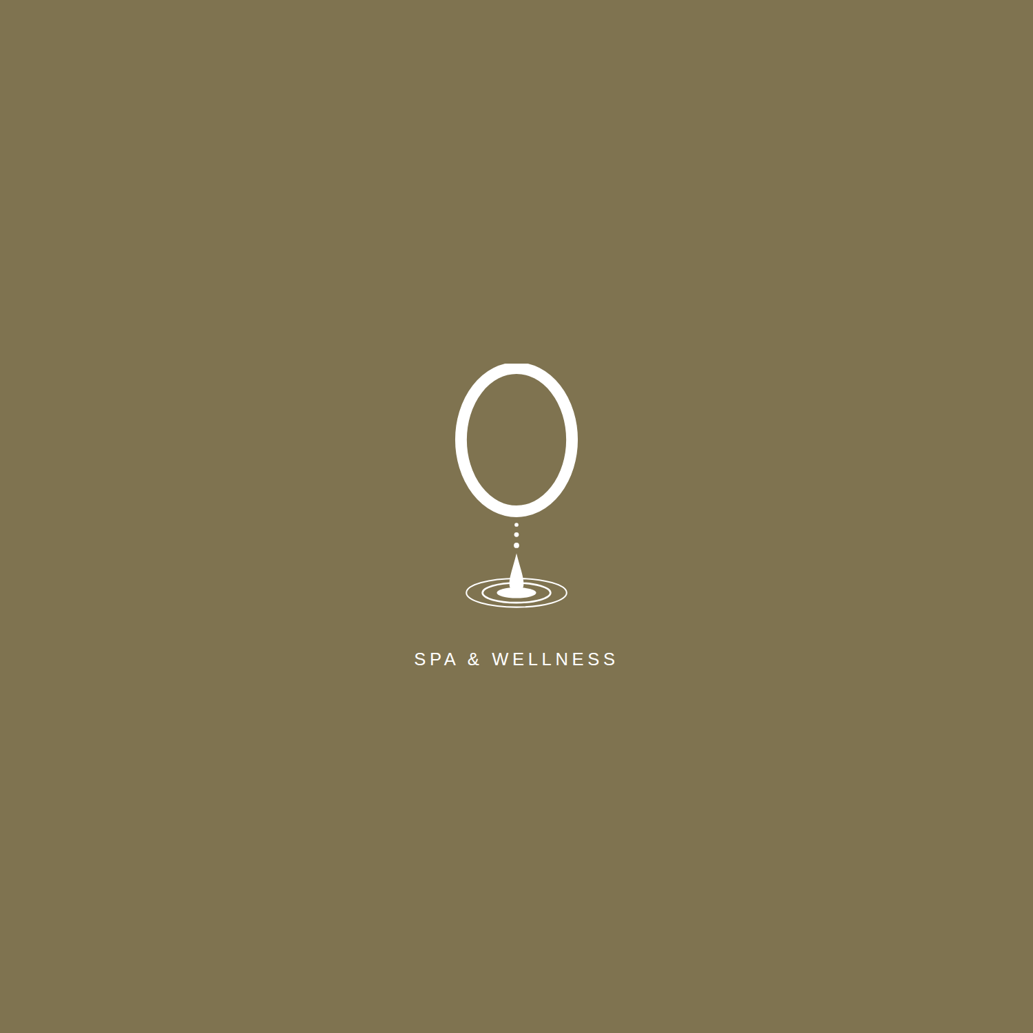Letter O above a droplet falling into rippling water A tall serif capital letter O, beneath it a dotted trail of droplets leading to a single drop splashing into concentric ripples.
Spa & Wellness